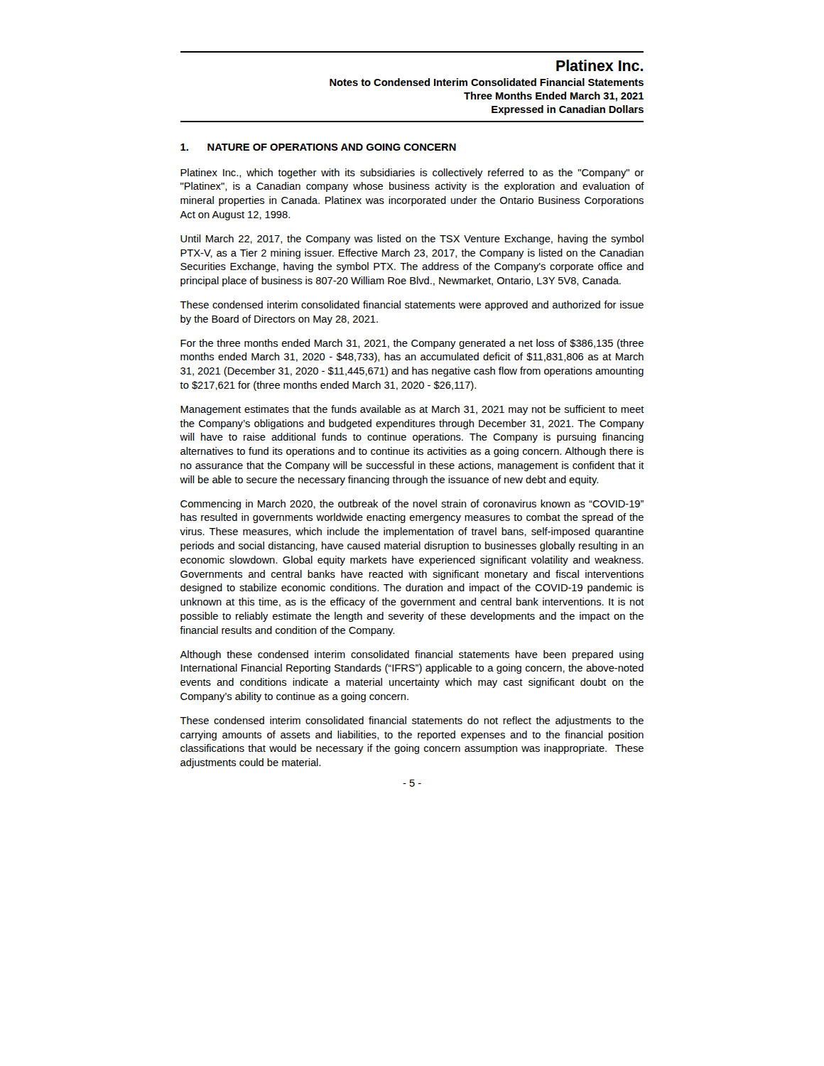Platinex Inc.
Notes to Condensed Interim Consolidated Financial Statements
Three Months Ended March 31, 2021
Expressed in Canadian Dollars
1. NATURE OF OPERATIONS AND GOING CONCERN
Platinex Inc., which together with its subsidiaries is collectively referred to as the "Company" or "Platinex", is a Canadian company whose business activity is the exploration and evaluation of mineral properties in Canada. Platinex was incorporated under the Ontario Business Corporations Act on August 12, 1998.
Until March 22, 2017, the Company was listed on the TSX Venture Exchange, having the symbol PTX-V, as a Tier 2 mining issuer. Effective March 23, 2017, the Company is listed on the Canadian Securities Exchange, having the symbol PTX. The address of the Company's corporate office and principal place of business is 807-20 William Roe Blvd., Newmarket, Ontario, L3Y 5V8, Canada.
These condensed interim consolidated financial statements were approved and authorized for issue by the Board of Directors on May 28, 2021.
For the three months ended March 31, 2021, the Company generated a net loss of $386,135 (three months ended March 31, 2020 - $48,733), has an accumulated deficit of $11,831,806 as at March 31, 2021 (December 31, 2020 - $11,445,671) and has negative cash flow from operations amounting to $217,621 for (three months ended March 31, 2020 - $26,117).
Management estimates that the funds available as at March 31, 2021 may not be sufficient to meet the Company’s obligations and budgeted expenditures through December 31, 2021. The Company will have to raise additional funds to continue operations. The Company is pursuing financing alternatives to fund its operations and to continue its activities as a going concern. Although there is no assurance that the Company will be successful in these actions, management is confident that it will be able to secure the necessary financing through the issuance of new debt and equity.
Commencing in March 2020, the outbreak of the novel strain of coronavirus known as “COVID-19” has resulted in governments worldwide enacting emergency measures to combat the spread of the virus. These measures, which include the implementation of travel bans, self-imposed quarantine periods and social distancing, have caused material disruption to businesses globally resulting in an economic slowdown. Global equity markets have experienced significant volatility and weakness. Governments and central banks have reacted with significant monetary and fiscal interventions designed to stabilize economic conditions. The duration and impact of the COVID-19 pandemic is unknown at this time, as is the efficacy of the government and central bank interventions. It is not possible to reliably estimate the length and severity of these developments and the impact on the financial results and condition of the Company.
Although these condensed interim consolidated financial statements have been prepared using International Financial Reporting Standards (“IFRS”) applicable to a going concern, the above-noted events and conditions indicate a material uncertainty which may cast significant doubt on the Company’s ability to continue as a going concern.
These condensed interim consolidated financial statements do not reflect the adjustments to the carrying amounts of assets and liabilities, to the reported expenses and to the financial position classifications that would be necessary if the going concern assumption was inappropriate. These adjustments could be material.
- 5 -